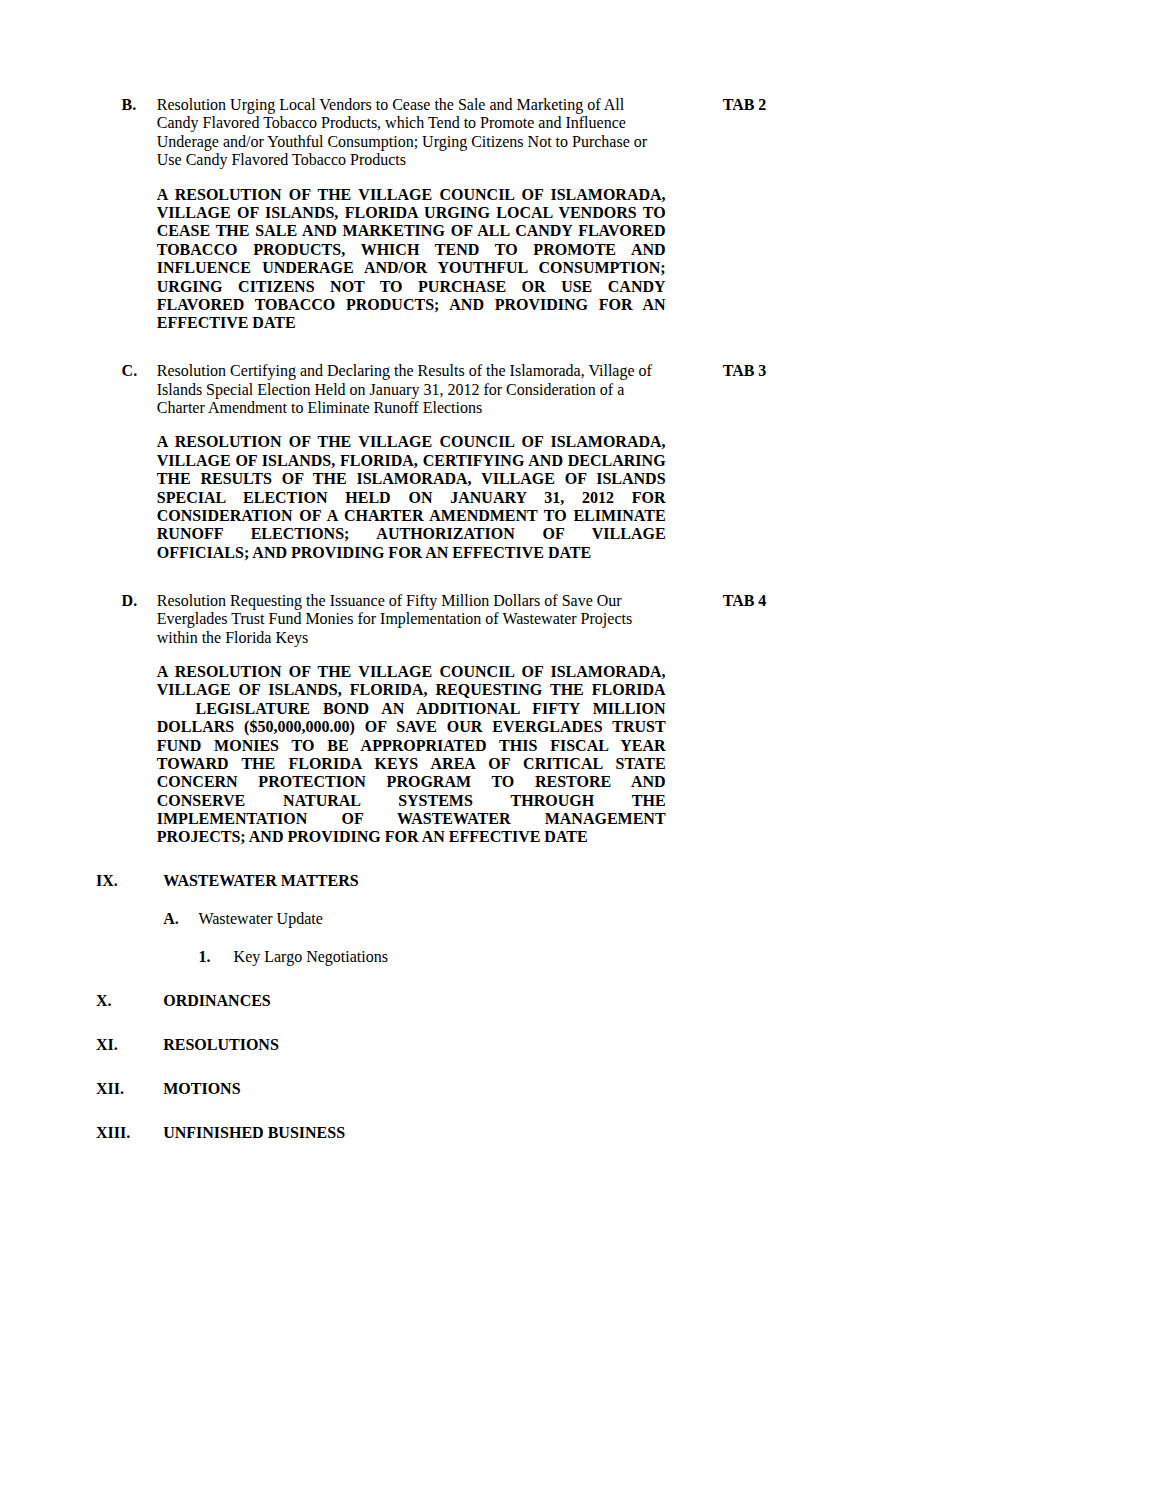B.
Resolution Urging Local Vendors to Cease the Sale and Marketing of All Candy Flavored Tobacco Products, which Tend to Promote and Influence Underage and/or Youthful Consumption; Urging Citizens Not to Purchase or Use Candy Flavored Tobacco Products
A Resolution of the Village Council of Islamorada, Village of Islands, Florida Urging Local Vendors to Cease the Sale and Marketing of All Candy Flavored Tobacco Products, Which Tend to Promote and Influence Underage and/or Youthful Consumption; Urging Citizens Not to Purchase or Use Candy Flavored Tobacco Products; and Providing for an Effective Date
TAB 2
C.
Resolution Certifying and Declaring the Results of the Islamorada, Village of Islands Special Election Held on January 31, 2012 for Consideration of a Charter Amendment to Eliminate Runoff Elections
A Resolution of the Village Council of Islamorada, Village of Islands, Florida, Certifying and Declaring the Results of the Islamorada, Village of Islands Special Election Held on January 31, 2012 for Consideration of a Charter Amendment to Eliminate Runoff Elections; Authorization of Village Officials; and Providing for an Effective Date
TAB 3
D.
Resolution Requesting the Issuance of Fifty Million Dollars of Save Our Everglades Trust Fund Monies for Implementation of Wastewater Projects within the Florida Keys
A Resolution of the Village Council of Islamorada, Village of Islands, Florida, Requesting the Florida Legislature Bond an Additional Fifty Million Dollars ($50,000,000.00) of Save Our Everglades Trust Fund Monies to be Appropriated This Fiscal Year Toward the Florida Keys Area of Critical State Concern Protection Program to Restore and Conserve Natural Systems Through the Implementation of Wastewater Management Projects; and Providing for an Effective Date
TAB 4
IX.
WASTEWATER MATTERS
A.
Wastewater Update
1.
Key Largo Negotiations
X.
ORDINANCES
XI.
RESOLUTIONS
XII.
MOTIONS
XIII.
UNFINISHED BUSINESS